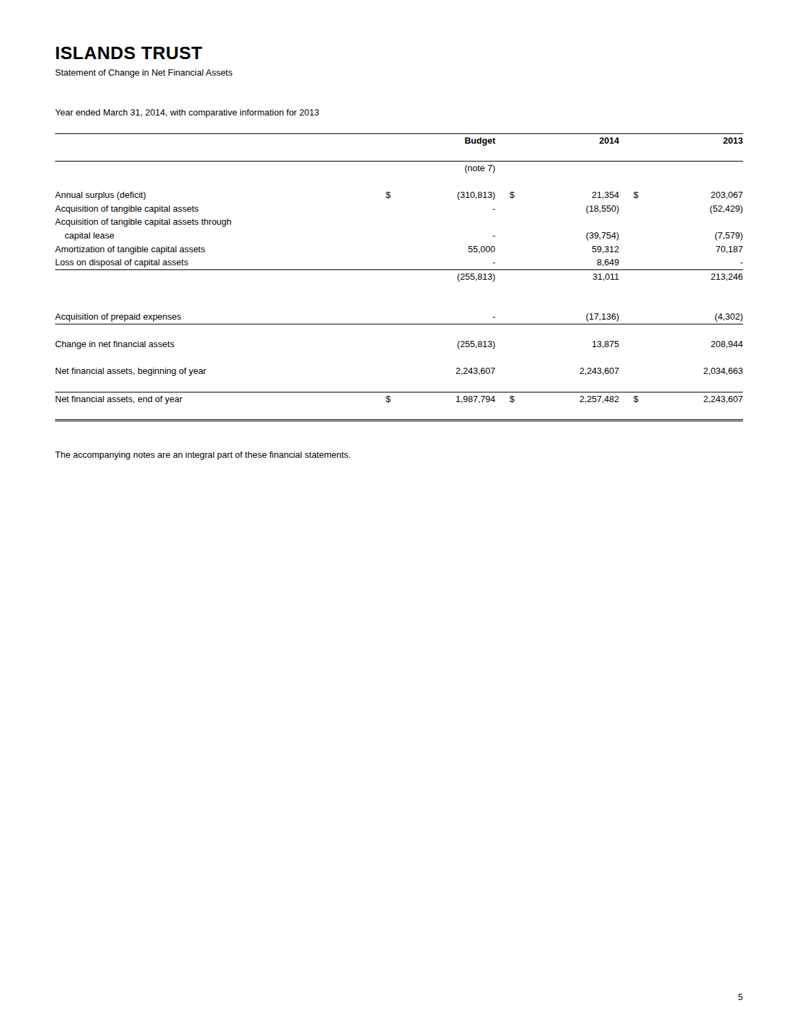ISLANDS TRUST
Statement of Change in Net Financial Assets
Year ended March 31, 2014, with comparative information for 2013
| | | Budget | | 2014 | | 2013 |
| --- | --- | --- | --- | --- | --- | --- |
| | | (note 7) | | | | |
| Annual surplus (deficit) | $ | (310,813) | $ | 21,354 | $ | 203,067 |
| Acquisition of tangible capital assets | | - | | (18,550) | | (52,429) |
| Acquisition of tangible capital assets through | | | | | | |
| capital lease | | - | | (39,754) | | (7,579) |
| Amortization of tangible capital assets | | 55,000 | | 59,312 | | 70,187 |
| Loss on disposal of capital assets | | - | | 8,649 | | - |
| | | (255,813) | | 31,011 | | 213,246 |
| Acquisition of prepaid expenses | | - | | (17,136) | | (4,302) |
| Change in net financial assets | | (255,813) | | 13,875 | | 208,944 |
| Net financial assets, beginning of year | | 2,243,607 | | 2,243,607 | | 2,034,663 |
| Net financial assets, end of year | $ | 1,987,794 | $ | 2,257,482 | $ | 2,243,607 |
The accompanying notes are an integral part of these financial statements.
5